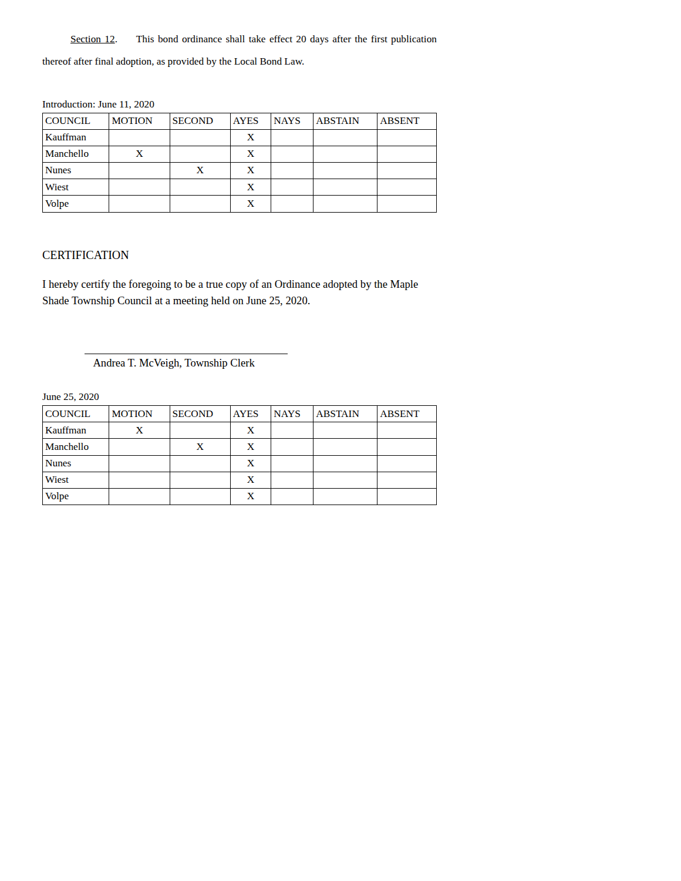Section 12. This bond ordinance shall take effect 20 days after the first publication thereof after final adoption, as provided by the Local Bond Law.
Introduction: June 11, 2020
| COUNCIL | MOTION | SECOND | AYES | NAYS | ABSTAIN | ABSENT |
| --- | --- | --- | --- | --- | --- | --- |
| Kauffman | | | X | | | |
| Manchello | X | | X | | | |
| Nunes | | X | X | | | |
| Wiest | | | X | | | |
| Volpe | | | X | | | |
CERTIFICATION
I hereby certify the foregoing to be a true copy of an Ordinance adopted by the Maple Shade Township Council at a meeting held on June 25, 2020.
Andrea T. McVeigh, Township Clerk
June 25, 2020
| COUNCIL | MOTION | SECOND | AYES | NAYS | ABSTAIN | ABSENT |
| --- | --- | --- | --- | --- | --- | --- |
| Kauffman | X | | X | | | |
| Manchello | | X | X | | | |
| Nunes | | | X | | | |
| Wiest | | | X | | | |
| Volpe | | | X | | | |